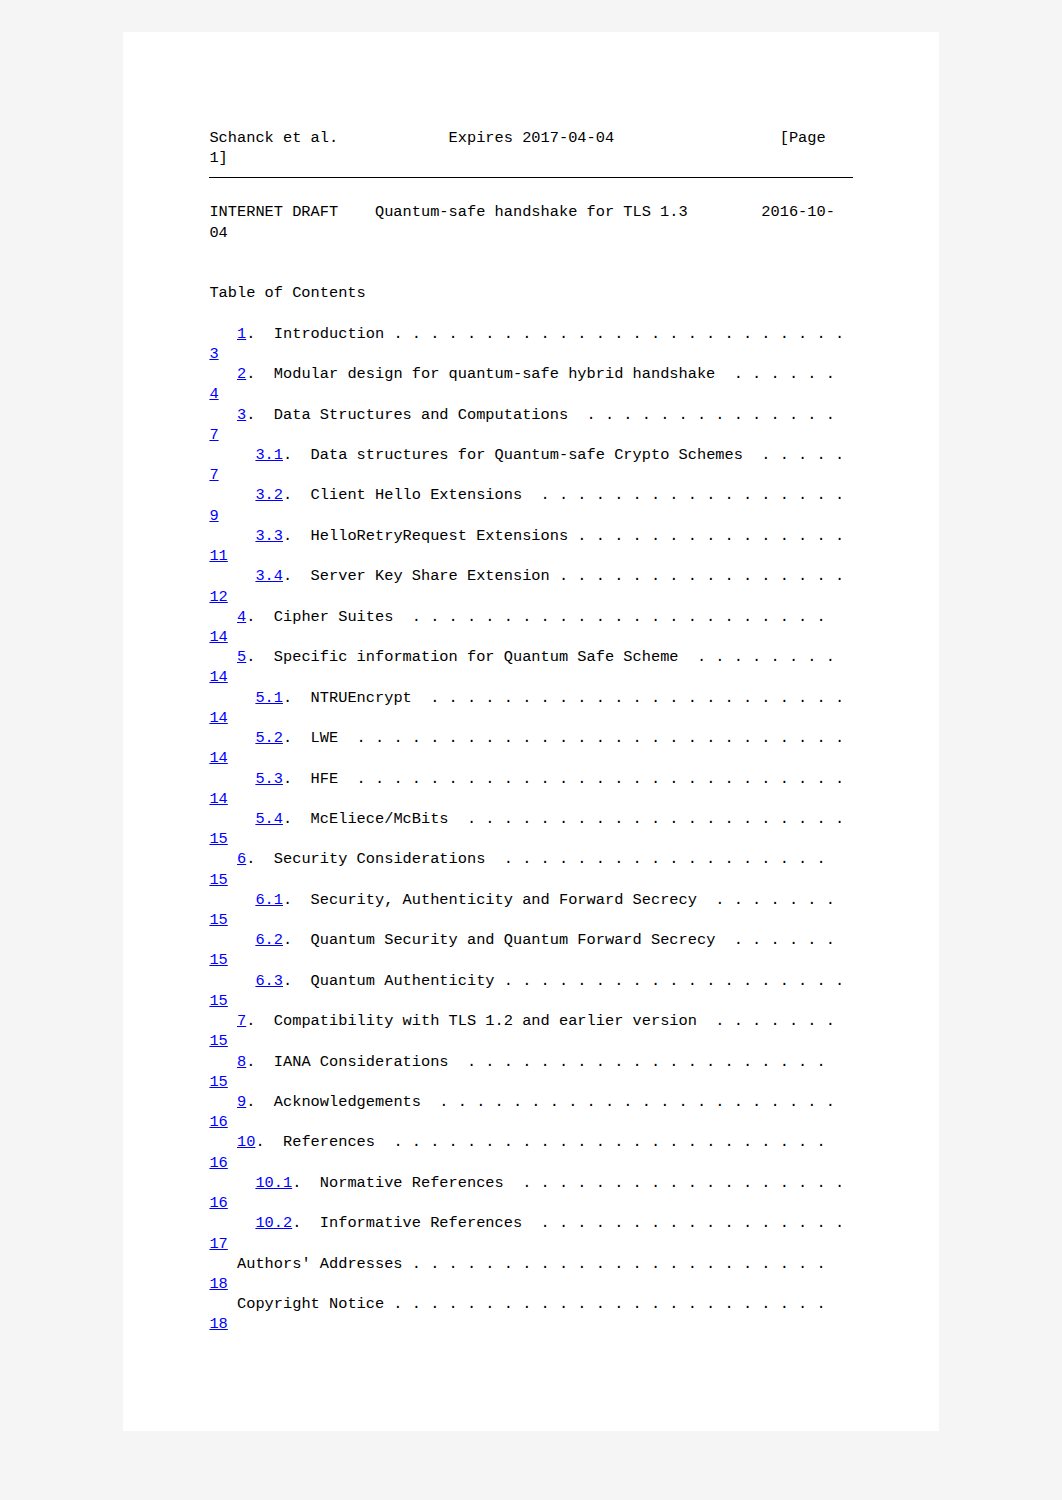Schanck et al.            Expires 2017-04-04                  [Page 1]
INTERNET DRAFT    Quantum-safe handshake for TLS 1.3        2016-10-04


Table of Contents

   1.  Introduction . . . . . . . . . . . . . . . . . . . . . . . . .  3
   2.  Modular design for quantum-safe hybrid handshake  . . . . . .  4
   3.  Data Structures and Computations  . . . . . . . . . . . . . .  7
     3.1.  Data structures for Quantum-safe Crypto Schemes  . . . . .  7
     3.2.  Client Hello Extensions  . . . . . . . . . . . . . . . . .  9
     3.3.  HelloRetryRequest Extensions . . . . . . . . . . . . . . . 11
     3.4.  Server Key Share Extension . . . . . . . . . . . . . . . . 12
   4.  Cipher Suites  . . . . . . . . . . . . . . . . . . . . . . . 14
   5.  Specific information for Quantum Safe Scheme  . . . . . . . . 14
     5.1.  NTRUEncrypt  . . . . . . . . . . . . . . . . . . . . . . . 14
     5.2.  LWE  . . . . . . . . . . . . . . . . . . . . . . . . . . . 14
     5.3.  HFE  . . . . . . . . . . . . . . . . . . . . . . . . . . . 14
     5.4.  McEliece/McBits  . . . . . . . . . . . . . . . . . . . . . 15
   6.  Security Considerations  . . . . . . . . . . . . . . . . . . 15
     6.1.  Security, Authenticity and Forward Secrecy  . . . . . . . 15
     6.2.  Quantum Security and Quantum Forward Secrecy  . . . . . . 15
     6.3.  Quantum Authenticity . . . . . . . . . . . . . . . . . . . 15
   7.  Compatibility with TLS 1.2 and earlier version  . . . . . . . 15
   8.  IANA Considerations  . . . . . . . . . . . . . . . . . . . . 15
   9.  Acknowledgements  . . . . . . . . . . . . . . . . . . . . . . 16
   10.  References  . . . . . . . . . . . . . . . . . . . . . . . . 16
     10.1.  Normative References  . . . . . . . . . . . . . . . . . . 16
     10.2.  Informative References  . . . . . . . . . . . . . . . . . 17
   Authors' Addresses . . . . . . . . . . . . . . . . . . . . . . . 18
   Copyright Notice . . . . . . . . . . . . . . . . . . . . . . . . 18